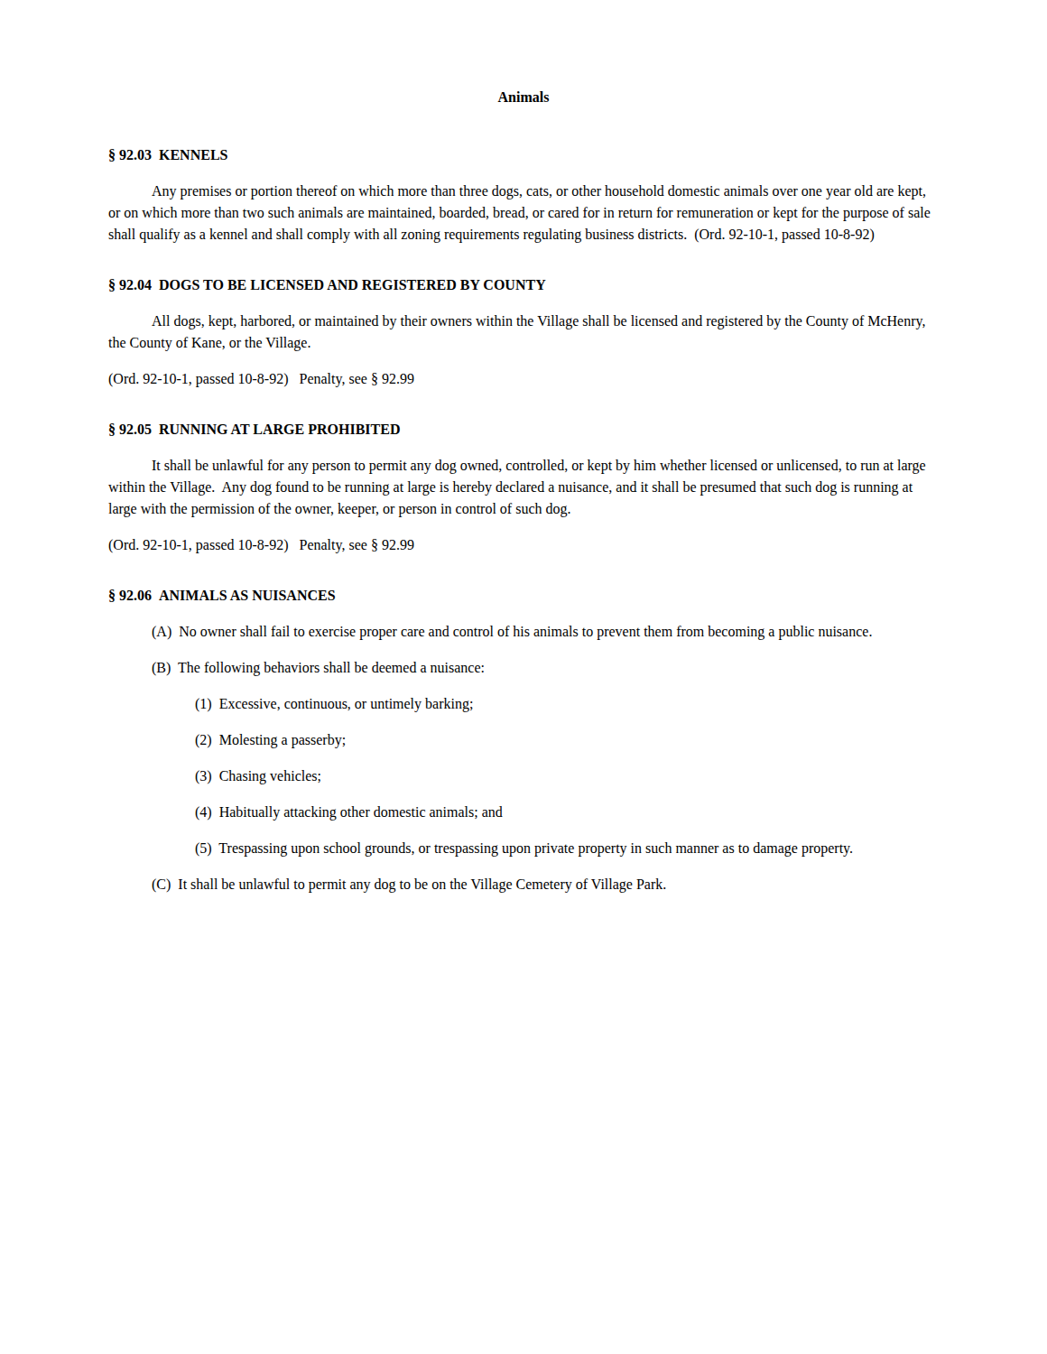Animals
§ 92.03 KENNELS
Any premises or portion thereof on which more than three dogs, cats, or other household domestic animals over one year old are kept, or on which more than two such animals are maintained, boarded, bread, or cared for in return for remuneration or kept for the purpose of sale shall qualify as a kennel and shall comply with all zoning requirements regulating business districts. (Ord. 92-10-1, passed 10-8-92)
§ 92.04 DOGS TO BE LICENSED AND REGISTERED BY COUNTY
All dogs, kept, harbored, or maintained by their owners within the Village shall be licensed and registered by the County of McHenry, the County of Kane, or the Village.
(Ord. 92-10-1, passed 10-8-92) Penalty, see § 92.99
§ 92.05 RUNNING AT LARGE PROHIBITED
It shall be unlawful for any person to permit any dog owned, controlled, or kept by him whether licensed or unlicensed, to run at large within the Village. Any dog found to be running at large is hereby declared a nuisance, and it shall be presumed that such dog is running at large with the permission of the owner, keeper, or person in control of such dog.
(Ord. 92-10-1, passed 10-8-92) Penalty, see § 92.99
§ 92.06 ANIMALS AS NUISANCES
(A) No owner shall fail to exercise proper care and control of his animals to prevent them from becoming a public nuisance.
(B) The following behaviors shall be deemed a nuisance:
(1) Excessive, continuous, or untimely barking;
(2) Molesting a passerby;
(3) Chasing vehicles;
(4) Habitually attacking other domestic animals; and
(5) Trespassing upon school grounds, or trespassing upon private property in such manner as to damage property.
(C) It shall be unlawful to permit any dog to be on the Village Cemetery of Village Park.